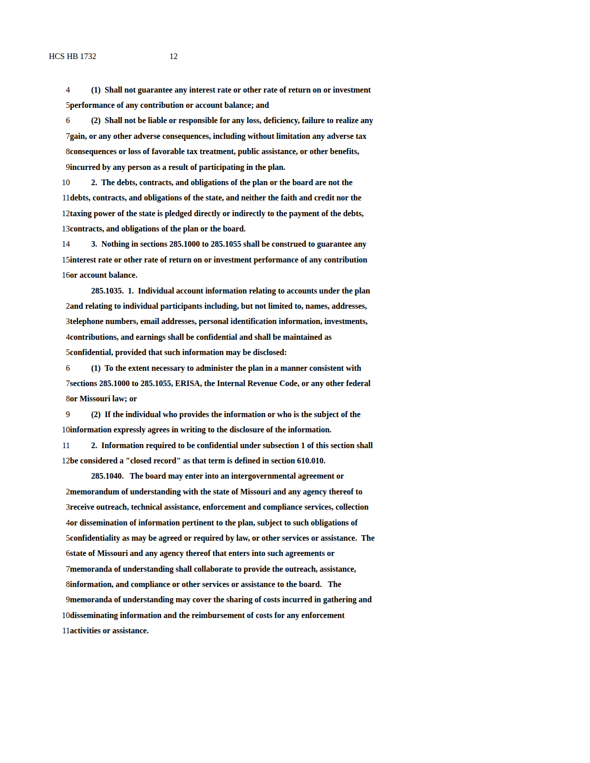HCS HB 1732 12
| 4 | (1) Shall not guarantee any interest rate or other rate of return on or investment |
| 5 | performance of any contribution or account balance; and |
| 6 | (2) Shall not be liable or responsible for any loss, deficiency, failure to realize any |
| 7 | gain, or any other adverse consequences, including without limitation any adverse tax |
| 8 | consequences or loss of favorable tax treatment, public assistance, or other benefits, |
| 9 | incurred by any person as a result of participating in the plan. |
| 10 | 2. The debts, contracts, and obligations of the plan or the board are not the |
| 11 | debts, contracts, and obligations of the state, and neither the faith and credit nor the |
| 12 | taxing power of the state is pledged directly or indirectly to the payment of the debts, |
| 13 | contracts, and obligations of the plan or the board. |
| 14 | 3. Nothing in sections 285.1000 to 285.1055 shall be construed to guarantee any |
| 15 | interest rate or other rate of return on or investment performance of any contribution |
| 16 | or account balance. |
| | 285.1035. 1. Individual account information relating to accounts under the plan |
| 2 | and relating to individual participants including, but not limited to, names, addresses, |
| 3 | telephone numbers, email addresses, personal identification information, investments, |
| 4 | contributions, and earnings shall be confidential and shall be maintained as |
| 5 | confidential, provided that such information may be disclosed: |
| 6 | (1) To the extent necessary to administer the plan in a manner consistent with |
| 7 | sections 285.1000 to 285.1055, ERISA, the Internal Revenue Code, or any other federal |
| 8 | or Missouri law; or |
| 9 | (2) If the individual who provides the information or who is the subject of the |
| 10 | information expressly agrees in writing to the disclosure of the information. |
| 11 | 2. Information required to be confidential under subsection 1 of this section shall |
| 12 | be considered a "closed record" as that term is defined in section 610.010. |
| | 285.1040. The board may enter into an intergovernmental agreement or |
| 2 | memorandum of understanding with the state of Missouri and any agency thereof to |
| 3 | receive outreach, technical assistance, enforcement and compliance services, collection |
| 4 | or dissemination of information pertinent to the plan, subject to such obligations of |
| 5 | confidentiality as may be agreed or required by law, or other services or assistance. The |
| 6 | state of Missouri and any agency thereof that enters into such agreements or |
| 7 | memoranda of understanding shall collaborate to provide the outreach, assistance, |
| 8 | information, and compliance or other services or assistance to the board. The |
| 9 | memoranda of understanding may cover the sharing of costs incurred in gathering and |
| 10 | disseminating information and the reimbursement of costs for any enforcement |
| 11 | activities or assistance. |